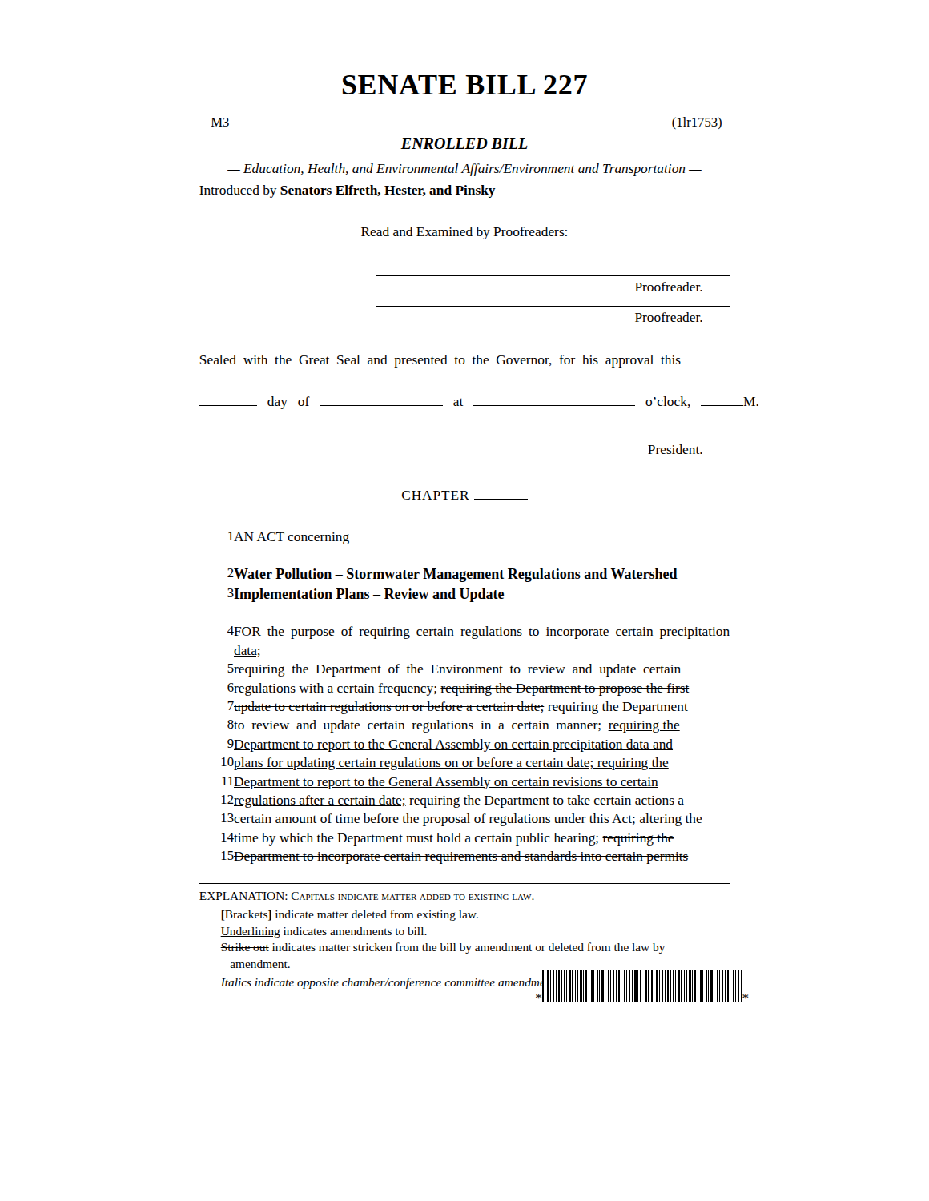SENATE BILL 227
M3
(1lr1753)
ENROLLED BILL
— Education, Health, and Environmental Affairs/Environment and Transportation —
Introduced by Senators Elfreth, Hester, and Pinsky
Read and Examined by Proofreaders:
Proofreader.
Proofreader.
Sealed with the Great Seal and presented to the Governor, for his approval this
day of at o’clock, M.
President.
CHAPTER
| 1 | AN ACT concerning |
| 2 | Water Pollution – Stormwater Management Regulations and Watershed |
| 3 | Implementation Plans – Review and Update |
| 4 | FOR the purpose of requiring certain regulations to incorporate certain precipitation data; |
| 5 | requiring the Department of the Environment to review and update certain |
| 6 | regulations with a certain frequency; requiring the Department to propose the first |
| 7 | update to certain regulations on or before a certain date; requiring the Department |
| 8 | to review and update certain regulations in a certain manner; requiring the |
| 9 | Department to report to the General Assembly on certain precipitation data and |
| 10 | plans for updating certain regulations on or before a certain date; requiring the |
| 11 | Department to report to the General Assembly on certain revisions to certain |
| 12 | regulations after a certain date; requiring the Department to take certain actions a |
| 13 | certain amount of time before the proposal of regulations under this Act; altering the |
| 14 | time by which the Department must hold a certain public hearing; requiring the |
| 15 | Department to incorporate certain requirements and standards into certain permits |
EXPLANATION: Capitals indicate matter added to existing law.
[Brackets] indicate matter deleted from existing law.
Underlining indicates amendments to bill.
Strike out indicates matter stricken from the bill by amendment or deleted from the law by
amendment.
Italics indicate opposite chamber/conference committee amendments.
* *